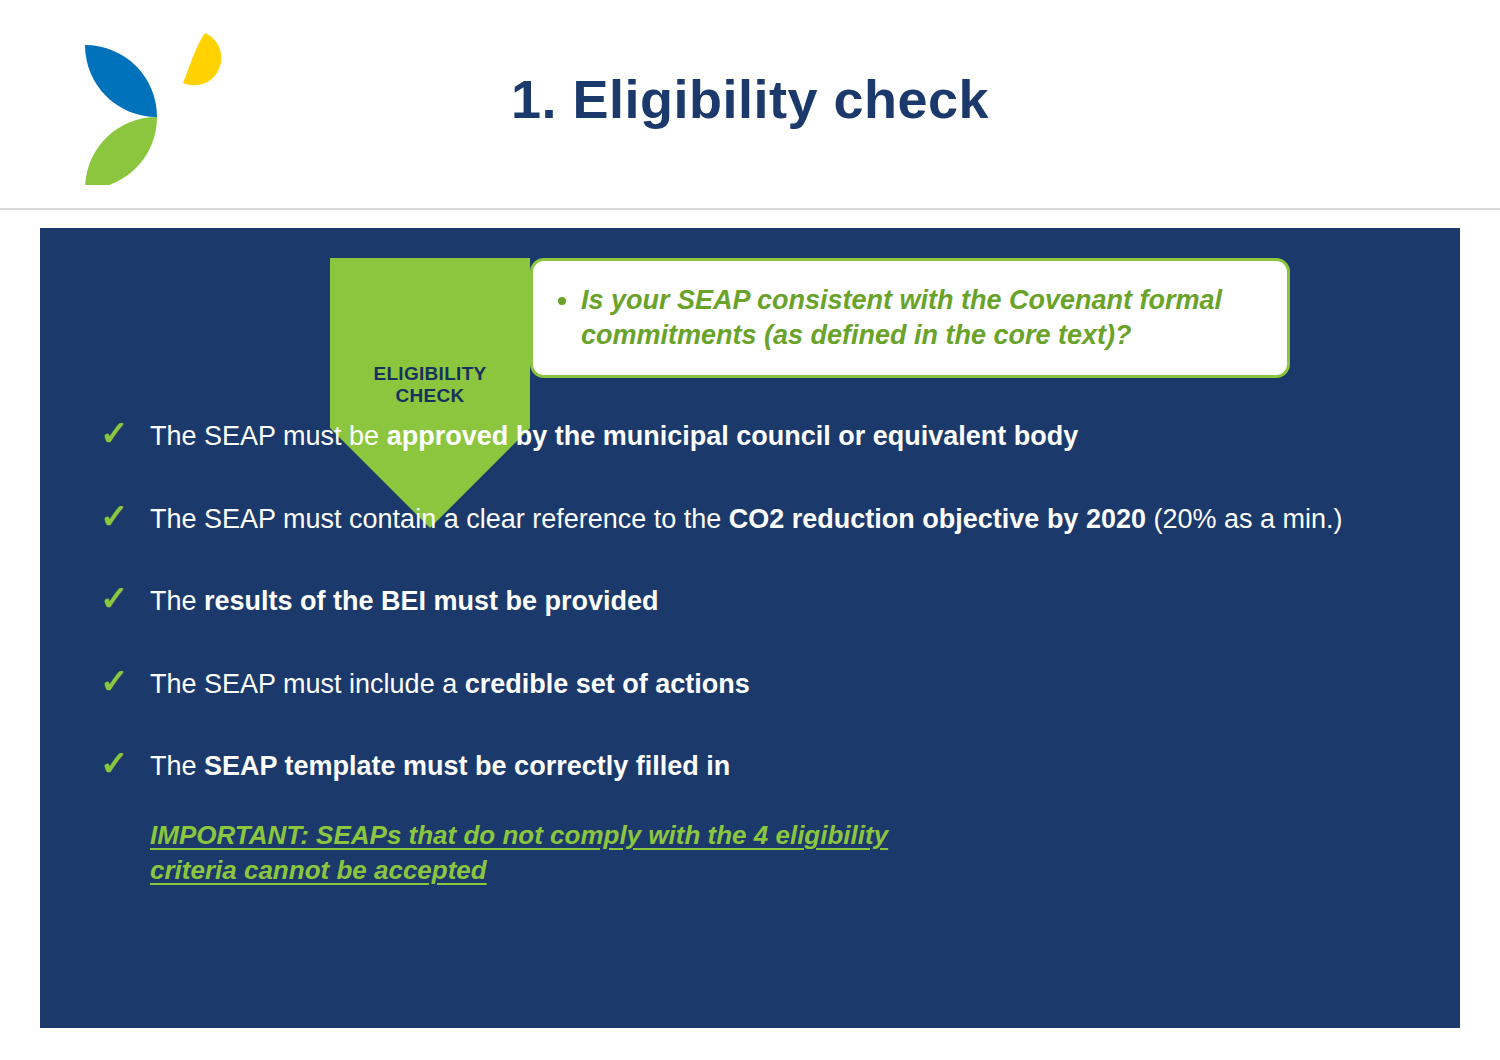1. Eligibility check
ELIGIBILITY
CHECK
Is your SEAP consistent with the Covenant formal commitments (as defined in the core text)?
✓The SEAP must be approved by the municipal council or equivalent body
✓The SEAP must contain a clear reference to the CO2 reduction objective by 2020 (20% as a min.)
✓The results of the BEI must be provided
✓The SEAP must include a credible set of actions
✓The SEAP template must be correctly filled in
IMPORTANT: SEAPs that do not comply with the 4 eligibility criteria cannot be accepted